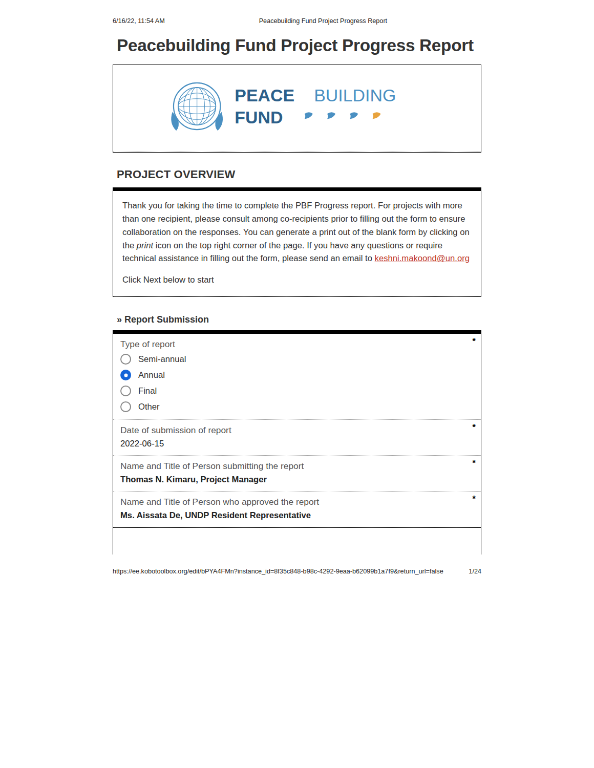6/16/22, 11:54 AM Peacebuilding Fund Project Progress Report
Peacebuilding Fund Project Progress Report
PROJECT OVERVIEW
Thank you for taking the time to complete the PBF Progress report. For projects with more than one recipient, please consult among co-recipients prior to filling out the form to ensure collaboration on the responses. You can generate a print out of the blank form by clicking on the print icon on the top right corner of the page. If you have any questions or require technical assistance in filling out the form, please send an email to keshni.makoond@un.org
Click Next below to start
» Report Submission
*
Type of report
Semi-annual
Annual
Final
Other
*
Date of submission of report
2022-06-15
*
Name and Title of Person submitting the report
Thomas N. Kimaru, Project Manager
*
Name and Title of Person who approved the report
Ms. Aissata De, UNDP Resident Representative
https://ee.kobotoolbox.org/edit/bPYA4FMn?instance_id=8f35c848-b98c-4292-9eaa-b62099b1a7f9&return_url=false 1/24